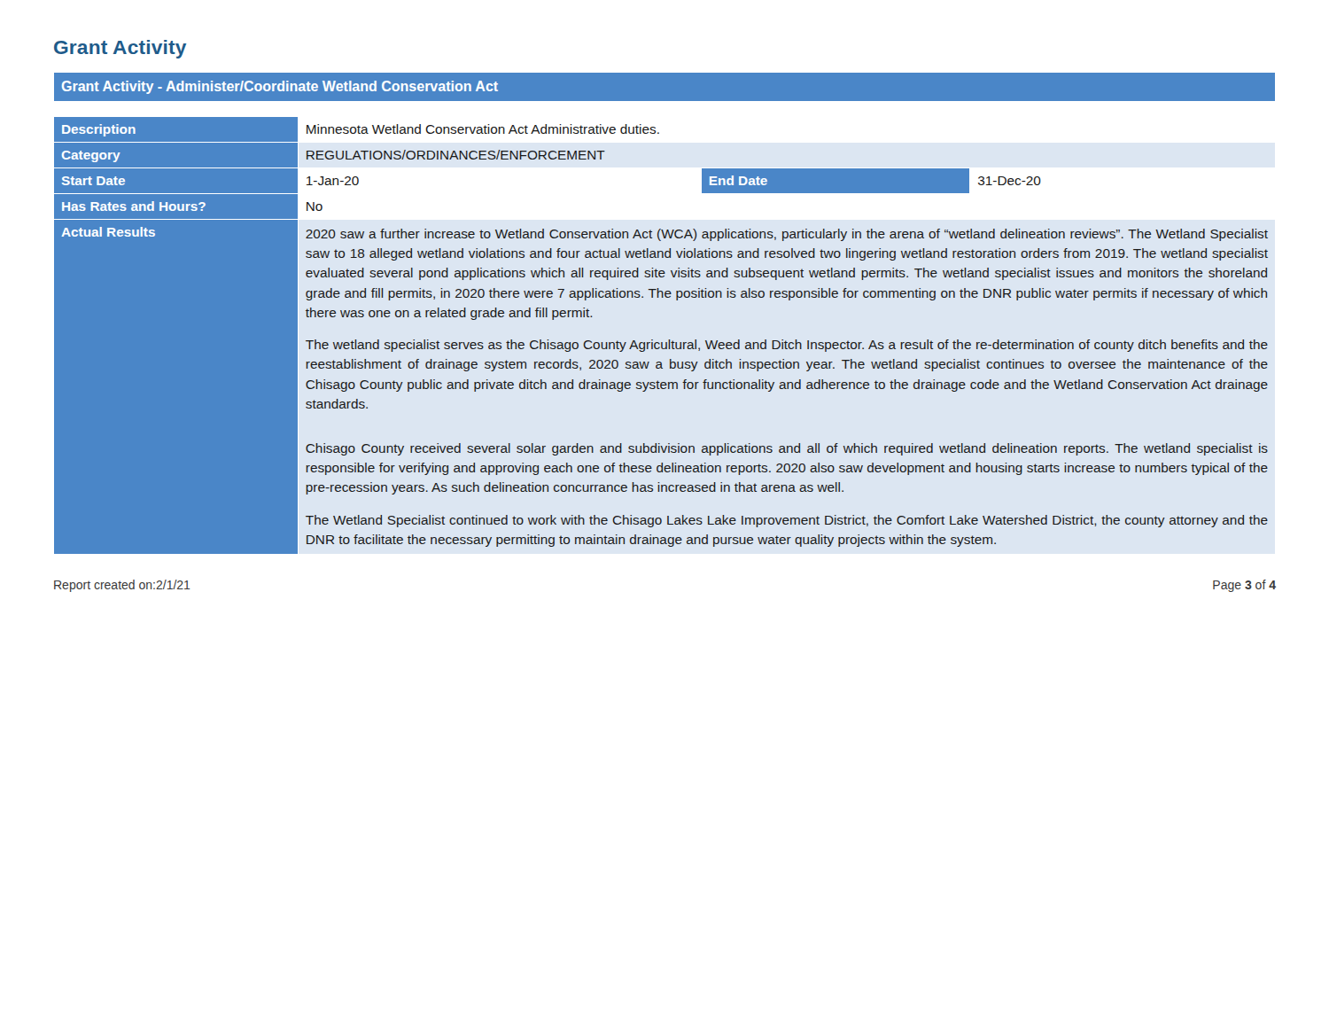Grant Activity
| Grant Activity - Administer/Coordinate Wetland Conservation Act |
| --- |
| Description | Minnesota Wetland Conservation Act Administrative duties. |
| Category | REGULATIONS/ORDINANCES/ENFORCEMENT |
| Start Date | 1-Jan-20 | End Date | 31-Dec-20 |
| Has Rates and Hours? | No |
| Actual Results | 2020 saw a further increase to Wetland Conservation Act (WCA) applications, particularly in the arena of “wetland delineation reviews”. The Wetland Specialist saw to 18 alleged wetland violations and four actual wetland violations and resolved two lingering wetland restoration orders from 2019. The wetland specialist evaluated several pond applications which all required site visits and subsequent wetland permits. The wetland specialist issues and monitors the shoreland grade and fill permits, in 2020 there were 7 applications. The position is also responsible for commenting on the DNR public water permits if necessary of which there was one on a related grade and fill permit. The wetland specialist serves as the Chisago County Agricultural, Weed and Ditch Inspector. As a result of the re-determination of county ditch benefits and the reestablishment of drainage system records, 2020 saw a busy ditch inspection year. The wetland specialist continues to oversee the maintenance of the Chisago County public and private ditch and drainage system for functionality and adherence to the drainage code and the Wetland Conservation Act drainage standards. Chisago County received several solar garden and subdivision applications and all of which required wetland delineation reports. The wetland specialist is responsible for verifying and approving each one of these delineation reports. 2020 also saw development and housing starts increase to numbers typical of the pre-recession years. As such delineation concurrance has increased in that arena as well. The Wetland Specialist continued to work with the Chisago Lakes Lake Improvement District, the Comfort Lake Watershed District, the county attorney and the DNR to facilitate the necessary permitting to maintain drainage and pursue water quality projects within the system. |
Report created on:2/1/21 Page 3 of 4